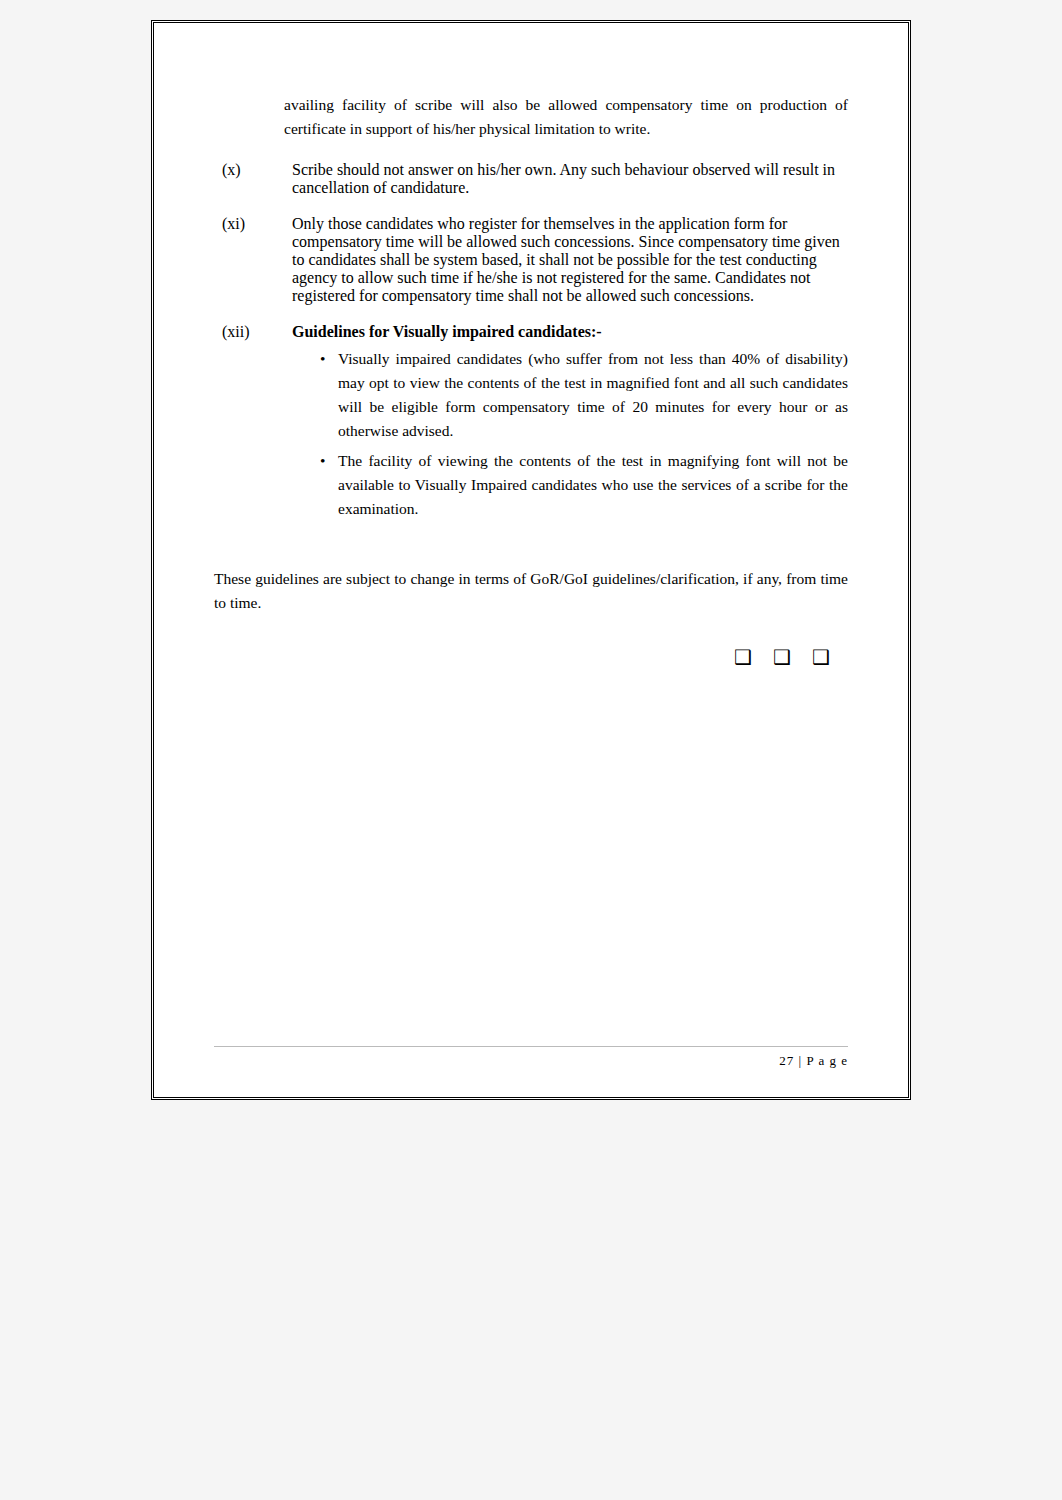availing facility of scribe will also be allowed compensatory time on production of certificate in support of his/her physical limitation to write.
| (x) | Scribe should not answer on his/her own. Any such behaviour observed will result in cancellation of candidature. |
| (xi) | Only those candidates who register for themselves in the application form for compensatory time will be allowed such concessions. Since compensatory time given to candidates shall be system based, it shall not be possible for the test conducting agency to allow such time if he/she is not registered for the same. Candidates not registered for compensatory time shall not be allowed such concessions. |
| (xii) | Guidelines for Visually impaired candidates:- Visually impaired candidates (who suffer from not less than 40% of disability) may opt to view the contents of the test in magnified font and all such candidates will be eligible form compensatory time of 20 minutes for every hour or as otherwise advised. The facility of viewing the contents of the test in magnifying font will not be available to Visually Impaired candidates who use the services of a scribe for the examination. |
These guidelines are subject to change in terms of GoR/GoI guidelines/clarification, if any, from time to time.
❑ ❑ ❑
27 | P a g e